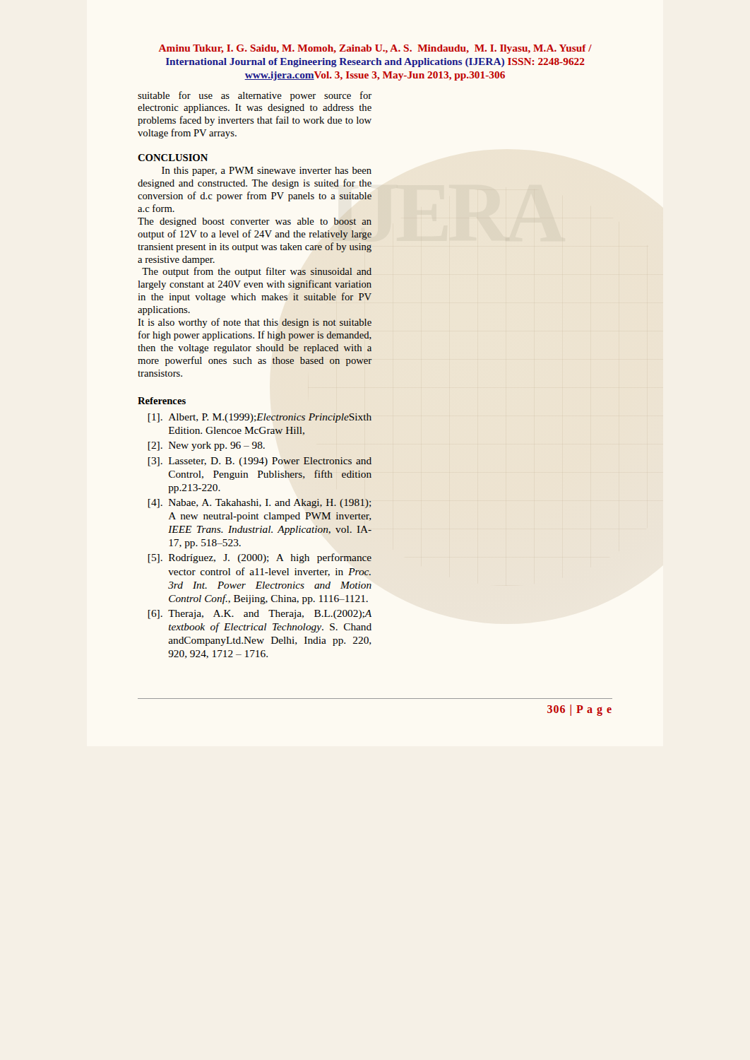IJERA
Aminu Tukur, I. G. Saidu, M. Momoh, Zainab U., A. S. Mindaudu, M. I. Ilyasu, M.A. Yusuf /
International Journal of Engineering Research and Applications (IJERA) ISSN: 2248-9622
www.ijera.com Vol. 3, Issue 3, May-Jun 2013, pp.301-306
suitable for use as alternative power source for electronic appliances. It was designed to address the problems faced by inverters that fail to work due to low voltage from PV arrays.
CONCLUSION
In this paper, a PWM sinewave inverter has been designed and constructed. The design is suited for the conversion of d.c power from PV panels to a suitable a.c form.
The designed boost converter was able to boost an output of 12V to a level of 24V and the relatively large transient present in its output was taken care of by using a resistive damper.
The output from the output filter was sinusoidal and largely constant at 240V even with significant variation in the input voltage which makes it suitable for PV applications.
It is also worthy of note that this design is not suitable for high power applications. If high power is demanded, then the voltage regulator should be replaced with a more powerful ones such as those based on power transistors.
References
[1]. Albert, P. M.(1999);Electronics Principle Sixth Edition. Glencoe McGraw Hill,
[2]. New york pp. 96 – 98.
[3]. Lasseter, D. B. (1994) Power Electronics and Control, Penguin Publishers, fifth edition pp.213-220.
[4]. Nabae, A. Takahashi, I. and Akagi, H. (1981); A new neutral-point clamped PWM inverter, IEEE Trans. Industrial. Application, vol. IA-17, pp. 518–523.
[5]. Rodríguez, J. (2000); A high performance vector control of a11-level inverter, in Proc. 3rd Int. Power Electronics and Motion Control Conf., Beijing, China, pp. 1116–1121.
[6]. Theraja, A.K. and Theraja, B.L.(2002);A textbook of Electrical Technology. S. Chand andCompanyLtd.New Delhi, India pp. 220, 920, 924, 1712 – 1716.
306 | P a g e